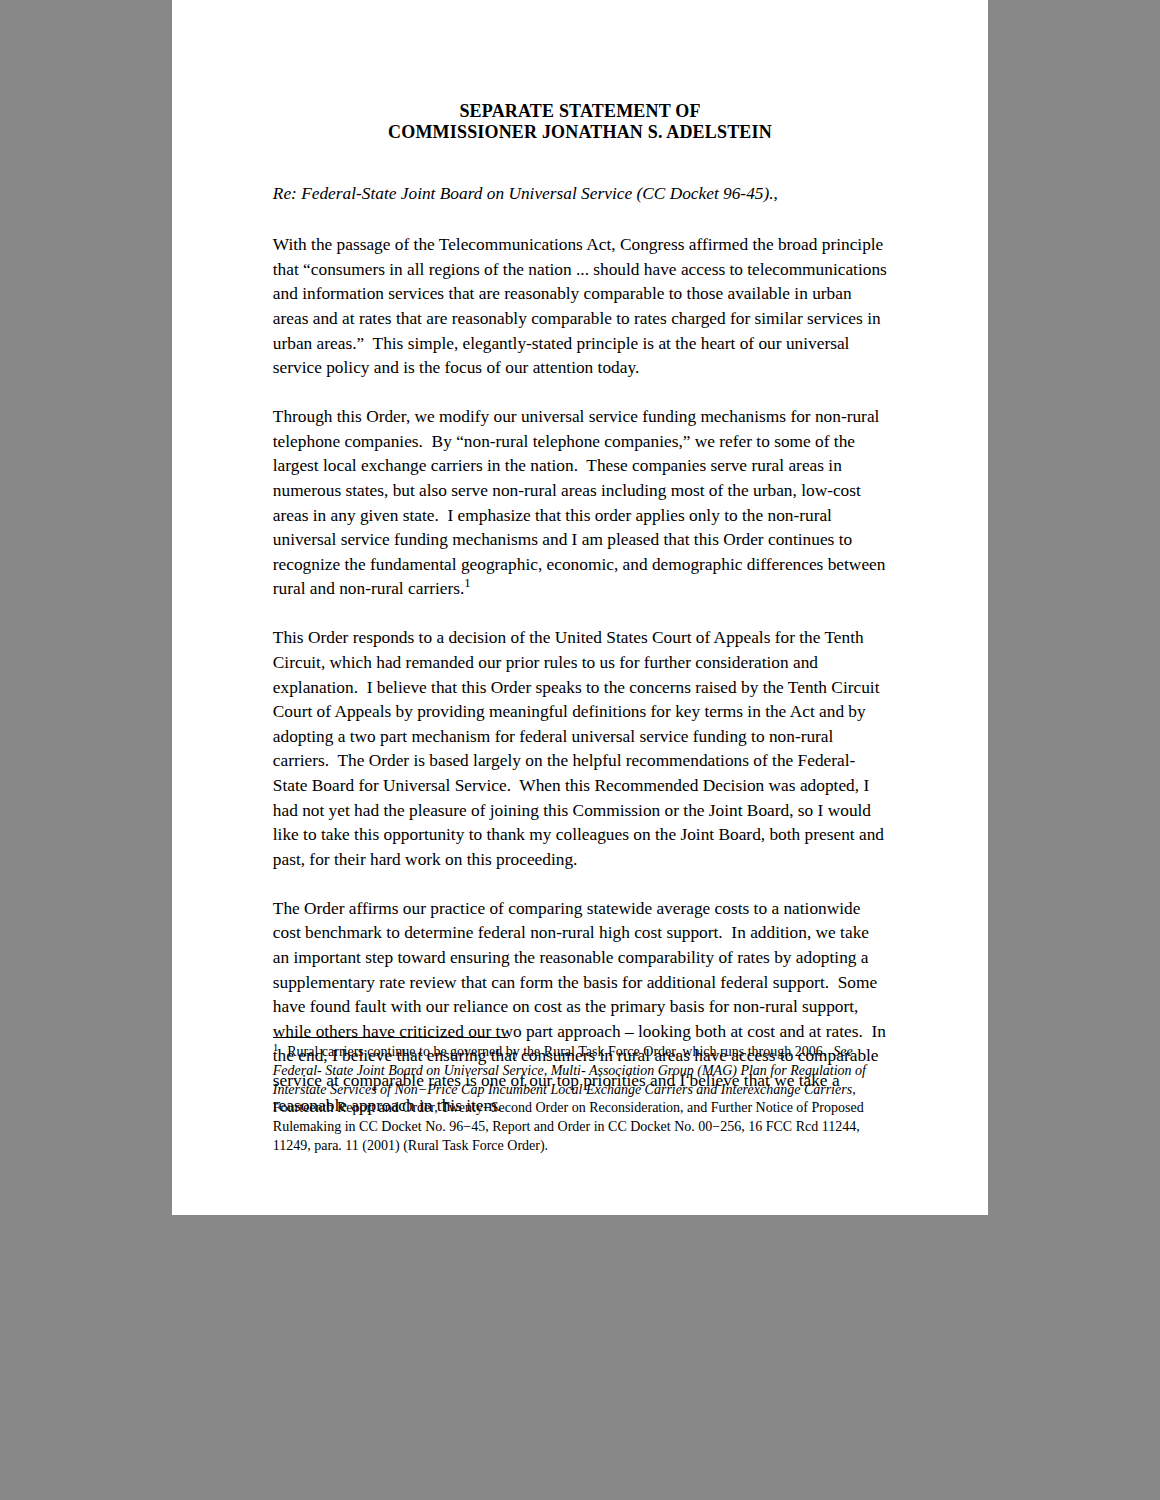SEPARATE STATEMENT OF COMMISSIONER JONATHAN S. ADELSTEIN
Re: Federal-State Joint Board on Universal Service (CC Docket 96-45).,
With the passage of the Telecommunications Act, Congress affirmed the broad principle that “consumers in all regions of the nation ... should have access to telecommunications and information services that are reasonably comparable to those available in urban areas and at rates that are reasonably comparable to rates charged for similar services in urban areas.” This simple, elegantly-stated principle is at the heart of our universal service policy and is the focus of our attention today.
Through this Order, we modify our universal service funding mechanisms for non-rural telephone companies. By “non-rural telephone companies,” we refer to some of the largest local exchange carriers in the nation. These companies serve rural areas in numerous states, but also serve non-rural areas including most of the urban, low-cost areas in any given state. I emphasize that this order applies only to the non-rural universal service funding mechanisms and I am pleased that this Order continues to recognize the fundamental geographic, economic, and demographic differences between rural and non-rural carriers.1
This Order responds to a decision of the United States Court of Appeals for the Tenth Circuit, which had remanded our prior rules to us for further consideration and explanation. I believe that this Order speaks to the concerns raised by the Tenth Circuit Court of Appeals by providing meaningful definitions for key terms in the Act and by adopting a two part mechanism for federal universal service funding to non-rural carriers. The Order is based largely on the helpful recommendations of the Federal-State Board for Universal Service. When this Recommended Decision was adopted, I had not yet had the pleasure of joining this Commission or the Joint Board, so I would like to take this opportunity to thank my colleagues on the Joint Board, both present and past, for their hard work on this proceeding.
The Order affirms our practice of comparing statewide average costs to a nationwide cost benchmark to determine federal non-rural high cost support. In addition, we take an important step toward ensuring the reasonable comparability of rates by adopting a supplementary rate review that can form the basis for additional federal support. Some have found fault with our reliance on cost as the primary basis for non-rural support, while others have criticized our two part approach – looking both at cost and at rates. In the end, I believe that ensuring that consumers in rural areas have access to comparable service at comparable rates is one of our top priorities and I believe that we take a reasonable approach in this item.
1 Rural carriers continue to be governed by the Rural Task Force Order, which runs through 2006. See Federal‑ State Joint Board on Universal Service, Multi‑ Association Group (MAG) Plan for Regulation of Interstate Services of Non−Price Cap Incumbent Local Exchange Carriers and Interexchange Carriers, Fourteenth Report and Order, Twenty−Second Order on Reconsideration, and Further Notice of Proposed Rulemaking in CC Docket No. 96−45, Report and Order in CC Docket No. 00−256, 16 FCC Rcd 11244, 11249, para. 11 (2001) (Rural Task Force Order).